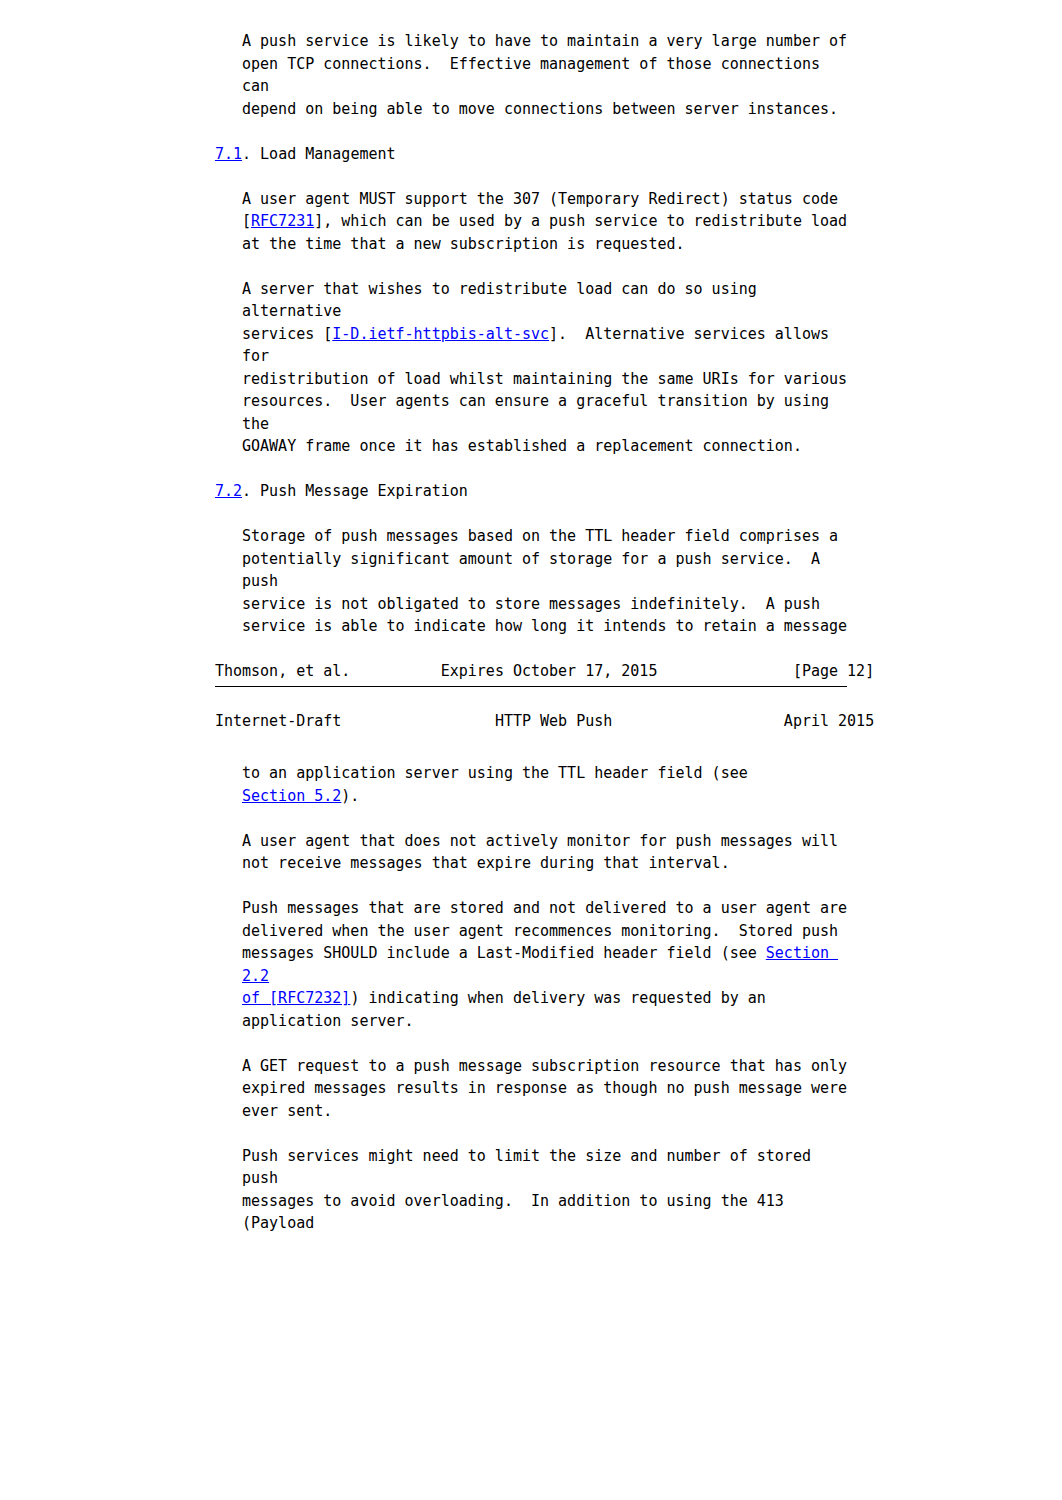A push service is likely to have to maintain a very large number of
open TCP connections.  Effective management of those connections can
depend on being able to move connections between server instances.
7.1. Load Management
A user agent MUST support the 307 (Temporary Redirect) status code
[RFC7231], which can be used by a push service to redistribute load
at the time that a new subscription is requested.
A server that wishes to redistribute load can do so using alternative
services [I-D.ietf-httpbis-alt-svc].  Alternative services allows for
redistribution of load whilst maintaining the same URIs for various
resources.  User agents can ensure a graceful transition by using the
GOAWAY frame once it has established a replacement connection.
7.2. Push Message Expiration
Storage of push messages based on the TTL header field comprises a
potentially significant amount of storage for a push service.  A push
service is not obligated to store messages indefinitely.  A push
service is able to indicate how long it intends to retain a message
Thomson, et al. Expires October 17, 2015 [Page 12]
Internet-Draft HTTP Web Push April 2015
to an application server using the TTL header field (see
Section 5.2).
A user agent that does not actively monitor for push messages will
not receive messages that expire during that interval.
Push messages that are stored and not delivered to a user agent are
delivered when the user agent recommences monitoring.  Stored push
messages SHOULD include a Last-Modified header field (see Section 2.2
of [RFC7232]) indicating when delivery was requested by an
application server.
A GET request to a push message subscription resource that has only
expired messages results in response as though no push message were
ever sent.
Push services might need to limit the size and number of stored push
messages to avoid overloading.  In addition to using the 413 (Payload